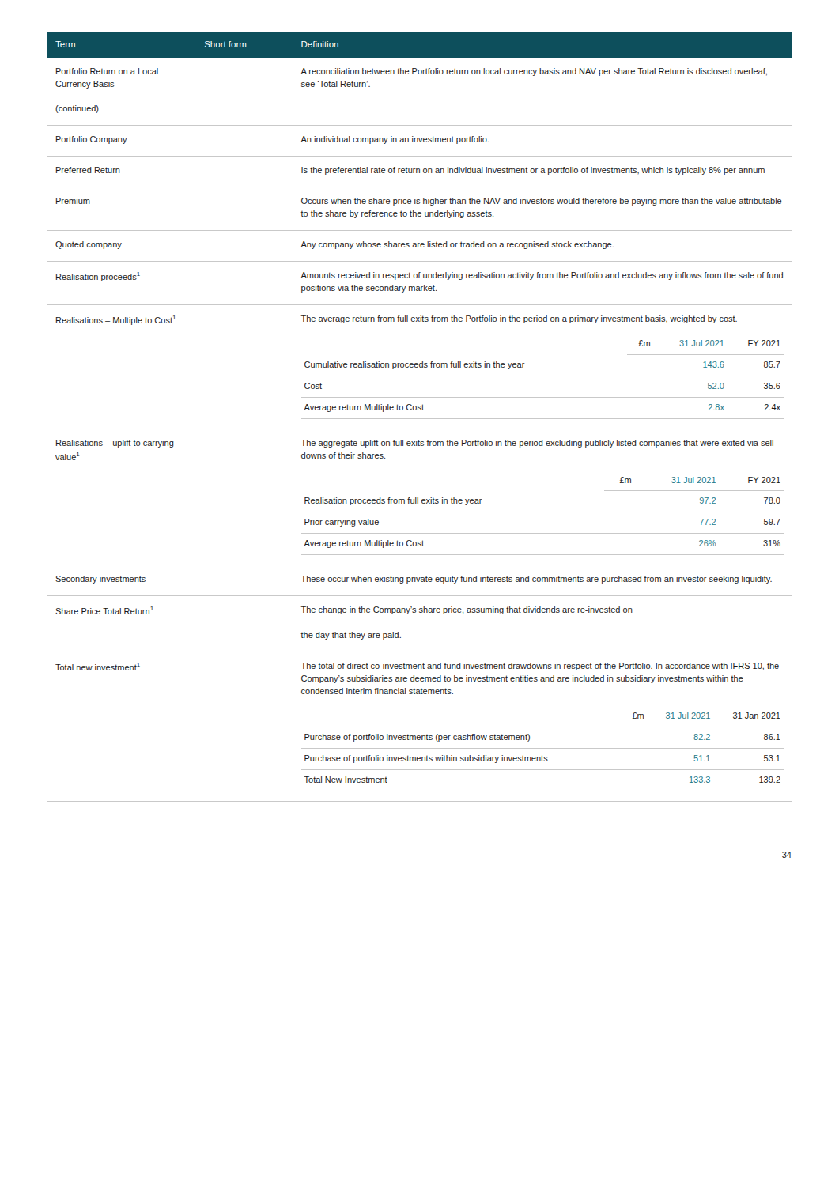| Term | Short form | Definition |
| --- | --- | --- |
| Portfolio Return on a Local Currency Basis (continued) | | A reconciliation between the Portfolio return on local currency basis and NAV per share Total Return is disclosed overleaf, see ‘Total Return’. |
| Portfolio Company | | An individual company in an investment portfolio. |
| Preferred Return | | Is the preferential rate of return on an individual investment or a portfolio of investments, which is typically 8% per annum |
| Premium | | Occurs when the share price is higher than the NAV and investors would therefore be paying more than the value attributable to the share by reference to the underlying assets. |
| Quoted company | | Any company whose shares are listed or traded on a recognised stock exchange. |
| Realisation proceeds 1 | | Amounts received in respect of underlying realisation activity from the Portfolio and excludes any inflows from the sale of fund positions via the secondary market. |
| Realisations – Multiple to Cost 1 | | The average return from full exits from the Portfolio in the period on a primary investment basis, weighted by cost. / / £m / 31 Jul 2021 / FY 2021 / / --- / --- / --- / --- / / Cumulative realisation proceeds from full exits in the year / / 143.6 / 85.7 / / Cost / / 52.0 / 35.6 / / Average return Multiple to Cost / / 2.8x / 2.4x / |
| Realisations – uplift to carrying value 1 | | The aggregate uplift on full exits from the Portfolio in the period excluding publicly listed companies that were exited via sell downs of their shares. / / £m / 31 Jul 2021 / FY 2021 / / --- / --- / --- / --- / / Realisation proceeds from full exits in the year / / 97.2 / 78.0 / / Prior carrying value / / 77.2 / 59.7 / / Average return Multiple to Cost / / 26% / 31% / |
| Secondary investments | | These occur when existing private equity fund interests and commitments are purchased from an investor seeking liquidity. |
| Share Price Total Return 1 | | The change in the Company’s share price, assuming that dividends are re-invested on the day that they are paid. |
| Total new investment 1 | | The total of direct co-investment and fund investment drawdowns in respect of the Portfolio. In accordance with IFRS 10, the Company’s subsidiaries are deemed to be investment entities and are included in subsidiary investments within the condensed interim financial statements. / / £m / 31 Jul 2021 / 31 Jan 2021 / / --- / --- / --- / --- / / Purchase of portfolio investments (per cashflow statement) / / 82.2 / 86.1 / / Purchase of portfolio investments within subsidiary investments / / 51.1 / 53.1 / / Total New Investment / / 133.3 / 139.2 / |
34